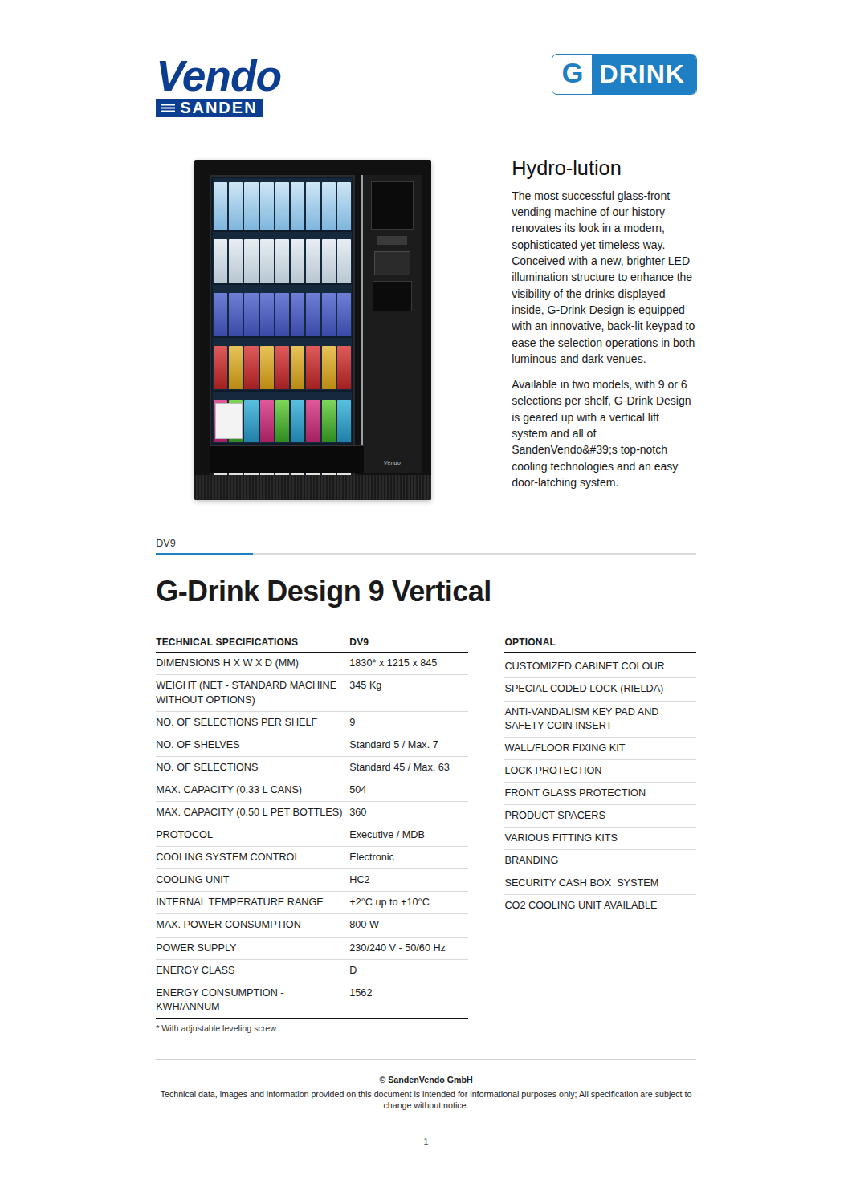Vendo
SANDEN
GDRINK
Vendo
Hydro-lution
The most successful glass-front vending machine of our history renovates its look in a modern, sophisticated yet timeless way. Conceived with a new, brighter LED illumination structure to enhance the visibility of the drinks displayed inside, G-Drink Design is equipped with an innovative, back-lit keypad to ease the selection operations in both luminous and dark venues.
Available in two models, with 9 or 6 selections per shelf, G-Drink Design is geared up with a vertical lift system and all of SandenVendo&#39;s top-notch cooling technologies and an easy door-latching system.
DV9
G-Drink Design 9 Vertical
| Technical specifications | DV9 |
| --- | --- |
| Dimensions H x W x D (mm) | 1830* x 1215 x 845 |
| Weight (NET - Standard machine without options) | 345 Kg |
| No. of selections per shelf | 9 |
| No. of shelves | Standard 5 / Max. 7 |
| No. of selections | Standard 45 / Max. 63 |
| Max. capacity (0.33 l cans) | 504 |
| Max. capacity (0.50 l PET bottles) | 360 |
| Protocol | Executive / MDB |
| Cooling system control | Electronic |
| Cooling unit | HC2 |
| Internal temperature range | +2°C up to +10°C |
| Max. power consumption | 800 W |
| Power supply | 230/240 V - 50/60 Hz |
| Energy class | D |
| Energy consumption - kWh/annum | 1562 |
* With adjustable leveling screw
Optional
Customized cabinet colour
Special coded lock (RIELDA)
Anti-vandalism key pad and safety coin insert
Wall/floor fixing kit
Lock protection
Front glass protection
Product spacers
Various fitting kits
Branding
Security cash box system
CO2 cooling unit available
© SandenVendo GmbH
Technical data, images and information provided on this document is intended for informational purposes only; All specification are subject to change without notice.
1